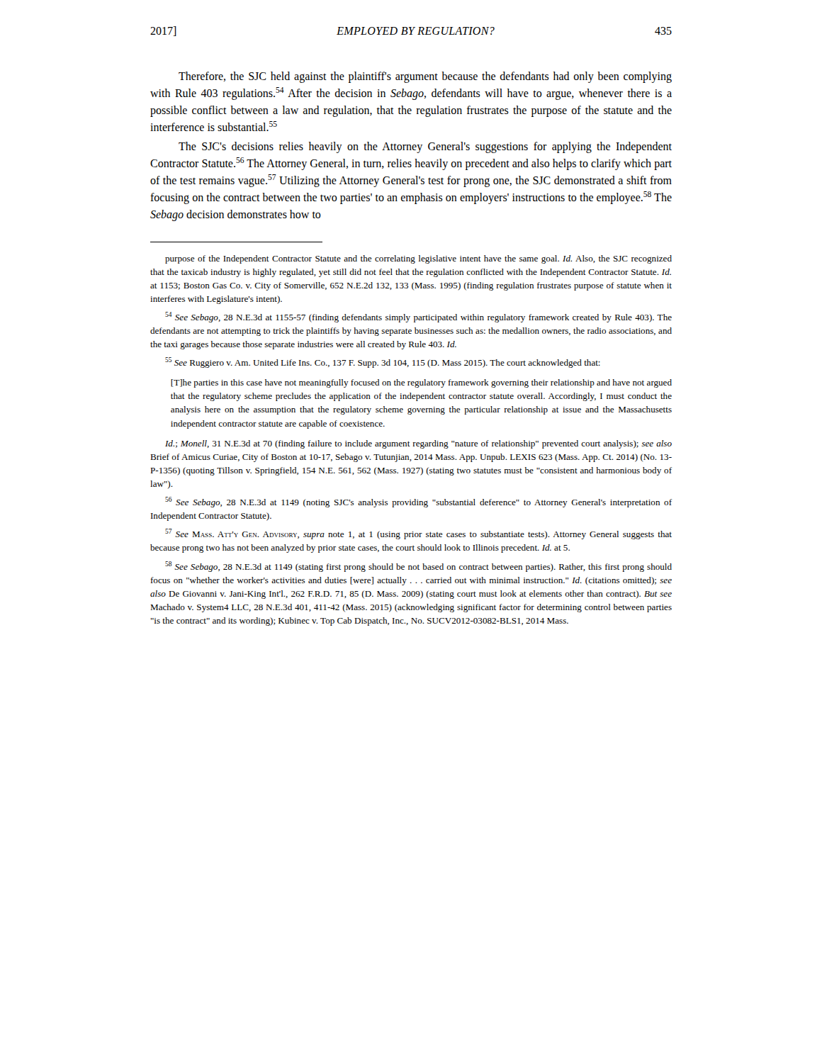2017] Employed by Regulation? 435
Therefore, the SJC held against the plaintiff's argument because the defendants had only been complying with Rule 403 regulations.54 After the decision in Sebago, defendants will have to argue, whenever there is a possible conflict between a law and regulation, that the regulation frustrates the purpose of the statute and the interference is substantial.55
The SJC's decisions relies heavily on the Attorney General's suggestions for applying the Independent Contractor Statute.56 The Attorney General, in turn, relies heavily on precedent and also helps to clarify which part of the test remains vague.57 Utilizing the Attorney General's test for prong one, the SJC demonstrated a shift from focusing on the contract between the two parties' to an emphasis on employers' instructions to the employee.58 The Sebago decision demonstrates how to
purpose of the Independent Contractor Statute and the correlating legislative intent have the same goal. Id. Also, the SJC recognized that the taxicab industry is highly regulated, yet still did not feel that the regulation conflicted with the Independent Contractor Statute. Id. at 1153; Boston Gas Co. v. City of Somerville, 652 N.E.2d 132, 133 (Mass. 1995) (finding regulation frustrates purpose of statute when it interferes with Legislature's intent).
54 See Sebago, 28 N.E.3d at 1155-57 (finding defendants simply participated within regulatory framework created by Rule 403). The defendants are not attempting to trick the plaintiffs by having separate businesses such as: the medallion owners, the radio associations, and the taxi garages because those separate industries were all created by Rule 403. Id.
55 See Ruggiero v. Am. United Life Ins. Co., 137 F. Supp. 3d 104, 115 (D. Mass 2015). The court acknowledged that:
[T]he parties in this case have not meaningfully focused on the regulatory framework governing their relationship and have not argued that the regulatory scheme precludes the application of the independent contractor statute overall. Accordingly, I must conduct the analysis here on the assumption that the regulatory scheme governing the particular relationship at issue and the Massachusetts independent contractor statute are capable of coexistence.
Id.; Monell, 31 N.E.3d at 70 (finding failure to include argument regarding "nature of relationship" prevented court analysis); see also Brief of Amicus Curiae, City of Boston at 10-17, Sebago v. Tutunjian, 2014 Mass. App. Unpub. LEXIS 623 (Mass. App. Ct. 2014) (No. 13-P-1356) (quoting Tillson v. Springfield, 154 N.E. 561, 562 (Mass. 1927) (stating two statutes must be "consistent and harmonious body of law").
56 See Sebago, 28 N.E.3d at 1149 (noting SJC's analysis providing "substantial deference" to Attorney General's interpretation of Independent Contractor Statute).
57 See Mass. Att'y Gen. Advisory, supra note 1, at 1 (using prior state cases to substantiate tests). Attorney General suggests that because prong two has not been analyzed by prior state cases, the court should look to Illinois precedent. Id. at 5.
58 See Sebago, 28 N.E.3d at 1149 (stating first prong should be not based on contract between parties). Rather, this first prong should focus on "whether the worker's activities and duties [were] actually . . . carried out with minimal instruction." Id. (citations omitted); see also De Giovanni v. Jani-King Int'l., 262 F.R.D. 71, 85 (D. Mass. 2009) (stating court must look at elements other than contract). But see Machado v. System4 LLC, 28 N.E.3d 401, 411-42 (Mass. 2015) (acknowledging significant factor for determining control between parties "is the contract" and its wording); Kubinec v. Top Cab Dispatch, Inc., No. SUCV2012-03082-BLS1, 2014 Mass.